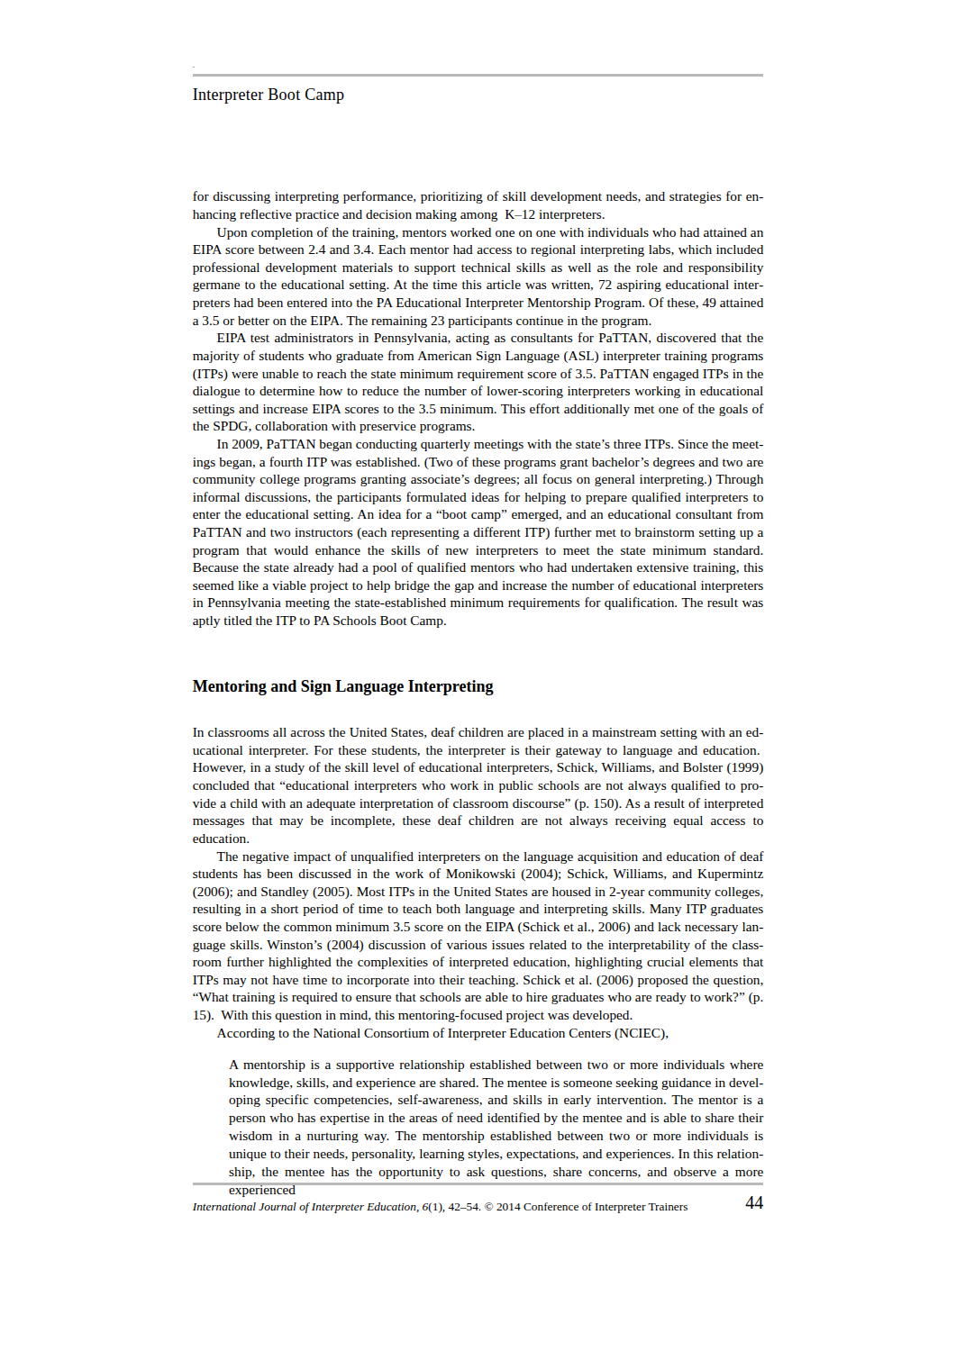.
Interpreter Boot Camp
for discussing interpreting performance, prioritizing of skill development needs, and strategies for enhancing reflective practice and decision making among K–12 interpreters.
Upon completion of the training, mentors worked one on one with individuals who had attained an EIPA score between 2.4 and 3.4. Each mentor had access to regional interpreting labs, which included professional development materials to support technical skills as well as the role and responsibility germane to the educational setting. At the time this article was written, 72 aspiring educational interpreters had been entered into the PA Educational Interpreter Mentorship Program. Of these, 49 attained a 3.5 or better on the EIPA. The remaining 23 participants continue in the program.
EIPA test administrators in Pennsylvania, acting as consultants for PaTTAN, discovered that the majority of students who graduate from American Sign Language (ASL) interpreter training programs (ITPs) were unable to reach the state minimum requirement score of 3.5. PaTTAN engaged ITPs in the dialogue to determine how to reduce the number of lower-scoring interpreters working in educational settings and increase EIPA scores to the 3.5 minimum. This effort additionally met one of the goals of the SPDG, collaboration with preservice programs.
In 2009, PaTTAN began conducting quarterly meetings with the state’s three ITPs. Since the meetings began, a fourth ITP was established. (Two of these programs grant bachelor’s degrees and two are community college programs granting associate’s degrees; all focus on general interpreting.) Through informal discussions, the participants formulated ideas for helping to prepare qualified interpreters to enter the educational setting. An idea for a “boot camp” emerged, and an educational consultant from PaTTAN and two instructors (each representing a different ITP) further met to brainstorm setting up a program that would enhance the skills of new interpreters to meet the state minimum standard. Because the state already had a pool of qualified mentors who had undertaken extensive training, this seemed like a viable project to help bridge the gap and increase the number of educational interpreters in Pennsylvania meeting the state-established minimum requirements for qualification. The result was aptly titled the ITP to PA Schools Boot Camp.
Mentoring and Sign Language Interpreting
In classrooms all across the United States, deaf children are placed in a mainstream setting with an educational interpreter. For these students, the interpreter is their gateway to language and education. However, in a study of the skill level of educational interpreters, Schick, Williams, and Bolster (1999) concluded that “educational interpreters who work in public schools are not always qualified to provide a child with an adequate interpretation of classroom discourse” (p. 150). As a result of interpreted messages that may be incomplete, these deaf children are not always receiving equal access to education.
The negative impact of unqualified interpreters on the language acquisition and education of deaf students has been discussed in the work of Monikowski (2004); Schick, Williams, and Kupermintz (2006); and Standley (2005). Most ITPs in the United States are housed in 2-year community colleges, resulting in a short period of time to teach both language and interpreting skills. Many ITP graduates score below the common minimum 3.5 score on the EIPA (Schick et al., 2006) and lack necessary language skills. Winston’s (2004) discussion of various issues related to the interpretability of the classroom further highlighted the complexities of interpreted education, highlighting crucial elements that ITPs may not have time to incorporate into their teaching. Schick et al. (2006) proposed the question, “What training is required to ensure that schools are able to hire graduates who are ready to work?” (p. 15). With this question in mind, this mentoring-focused project was developed.
According to the National Consortium of Interpreter Education Centers (NCIEC),
A mentorship is a supportive relationship established between two or more individuals where knowledge, skills, and experience are shared. The mentee is someone seeking guidance in developing specific competencies, self-awareness, and skills in early intervention. The mentor is a person who has expertise in the areas of need identified by the mentee and is able to share their wisdom in a nurturing way. The mentorship established between two or more individuals is unique to their needs, personality, learning styles, expectations, and experiences. In this relationship, the mentee has the opportunity to ask questions, share concerns, and observe a more experienced
International Journal of Interpreter Education, 6(1), 42–54. © 2014 Conference of Interpreter Trainers
44